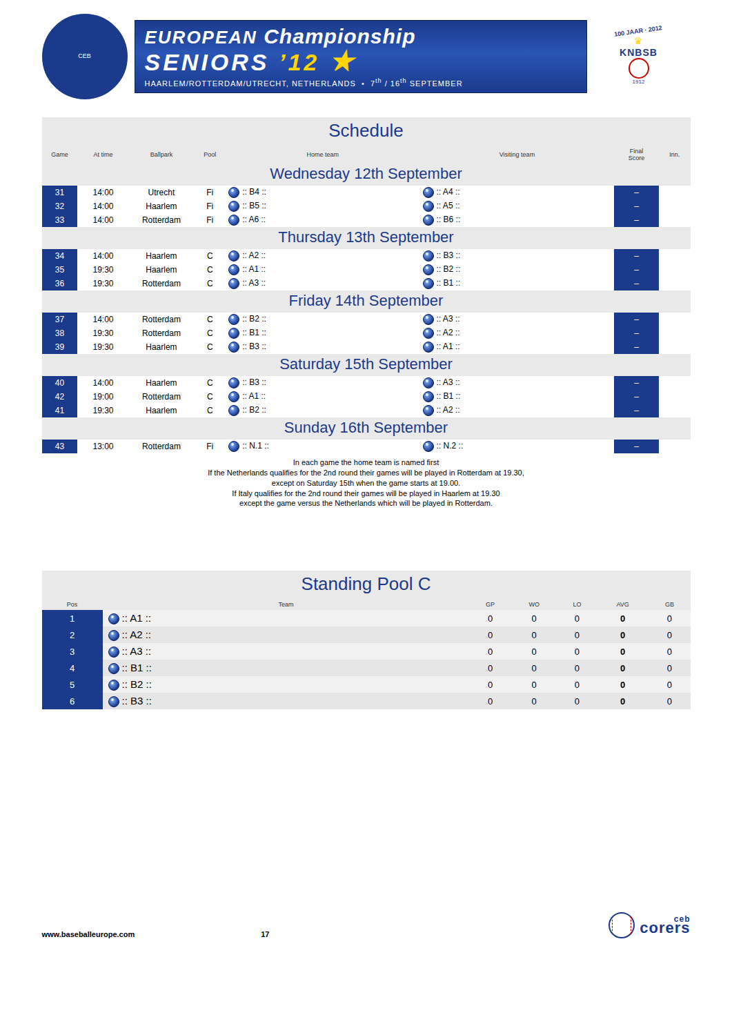CONFEDERATION OF EUROPEAN
CEB
BASEBALL
EUROPEAN Championship
SENIORS ’12 ★
HAARLEM/ROTTERDAM/UTRECHT, NETHERLANDS • 7th / 16th SEPTEMBER
100 JAAR · 2012
♛
KNBSB
1912
Schedule
| Game | At time | Ballpark | Pool | Home team | Visiting team | Final Score | Inn. |
| --- | --- | --- | --- | --- | --- | --- | --- |
| Wednesday 12th September |
| 31 | 14:00 | Utrecht | Fi | :: B4 :: | :: A4 :: | – | |
| 32 | 14:00 | Haarlem | Fi | :: B5 :: | :: A5 :: | – | |
| 33 | 14:00 | Rotterdam | Fi | :: A6 :: | :: B6 :: | – | |
| Thursday 13th September |
| 34 | 14:00 | Haarlem | C | :: A2 :: | :: B3 :: | – | |
| 35 | 19:30 | Haarlem | C | :: A1 :: | :: B2 :: | – | |
| 36 | 19:30 | Rotterdam | C | :: A3 :: | :: B1 :: | – | |
| Friday 14th September |
| 37 | 14:00 | Rotterdam | C | :: B2 :: | :: A3 :: | – | |
| 38 | 19:30 | Rotterdam | C | :: B1 :: | :: A2 :: | – | |
| 39 | 19:30 | Haarlem | C | :: B3 :: | :: A1 :: | – | |
| Saturday 15th September |
| 40 | 14:00 | Haarlem | C | :: B3 :: | :: A3 :: | – | |
| 42 | 19:00 | Rotterdam | C | :: A1 :: | :: B1 :: | – | |
| 41 | 19:30 | Haarlem | C | :: B2 :: | :: A2 :: | – | |
| Sunday 16th September |
| 43 | 13:00 | Rotterdam | Fi | :: N.1 :: | :: N.2 :: | – | |
In each game the home team is named first
If the Netherlands qualifies for the 2nd round their games will be played in Rotterdam at 19.30,
except on Saturday 15th when the game starts at 19.00.
If Italy qualifies for the 2nd round their games will be played in Haarlem at 19.30
except the game versus the Netherlands which will be played in Rotterdam.
Standing Pool C
| Pos | Team | GP | WO | LO | AVG | GB |
| --- | --- | --- | --- | --- | --- | --- |
| 1 | :: A1 :: | 0 | 0 | 0 | 0 | 0 |
| 2 | :: A2 :: | 0 | 0 | 0 | 0 | 0 |
| 3 | :: A3 :: | 0 | 0 | 0 | 0 | 0 |
| 4 | :: B1 :: | 0 | 0 | 0 | 0 | 0 |
| 5 | :: B2 :: | 0 | 0 | 0 | 0 | 0 |
| 6 | :: B3 :: | 0 | 0 | 0 | 0 | 0 |
www.baseballeurope.com 17
ceb corers